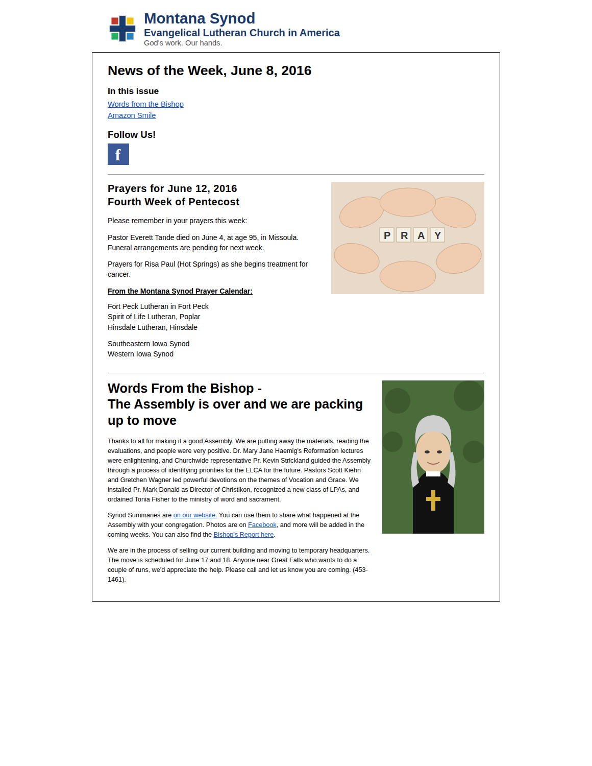Montana Synod
Evangelical Lutheran Church in America
God's work. Our hands.
News of the Week, June 8, 2016
In this issue
Words from the Bishop Amazon Smile
Follow Us!
Prayers for June 12, 2016
Fourth Week of Pentecost
Please remember in your prayers this week:
Pastor Everett Tande died on June 4, at age 95, in Missoula. Funeral arrangements are pending for next week.
Prayers for Risa Paul (Hot Springs) as she begins treatment for cancer.
From the Montana Synod Prayer Calendar:
Fort Peck Lutheran in Fort Peck
Spirit of Life Lutheran, Poplar
Hinsdale Lutheran, Hinsdale
Southeastern Iowa Synod
Western Iowa Synod
Words From the Bishop -
The Assembly is over and we are packing up to move
Thanks to all for making it a good Assembly. We are putting away the materials, reading the evaluations, and people were very positive. Dr. Mary Jane Haemig's Reformation lectures were enlightening, and Churchwide representative Pr. Kevin Strickland guided the Assembly through a process of identifying priorities for the ELCA for the future. Pastors Scott Kiehn and Gretchen Wagner led powerful devotions on the themes of Vocation and Grace. We installed Pr. Mark Donald as Director of Christikon, recognized a new class of LPAs, and ordained Tonia Fisher to the ministry of word and sacrament.
Synod Summaries are on our website. You can use them to share what happened at the Assembly with your congregation. Photos are on Facebook, and more will be added in the coming weeks. You can also find the Bishop's Report here.
We are in the process of selling our current building and moving to temporary headquarters. The move is scheduled for June 17 and 18. Anyone near Great Falls who wants to do a couple of runs, we'd appreciate the help. Please call and let us know you are coming. (453-1461).